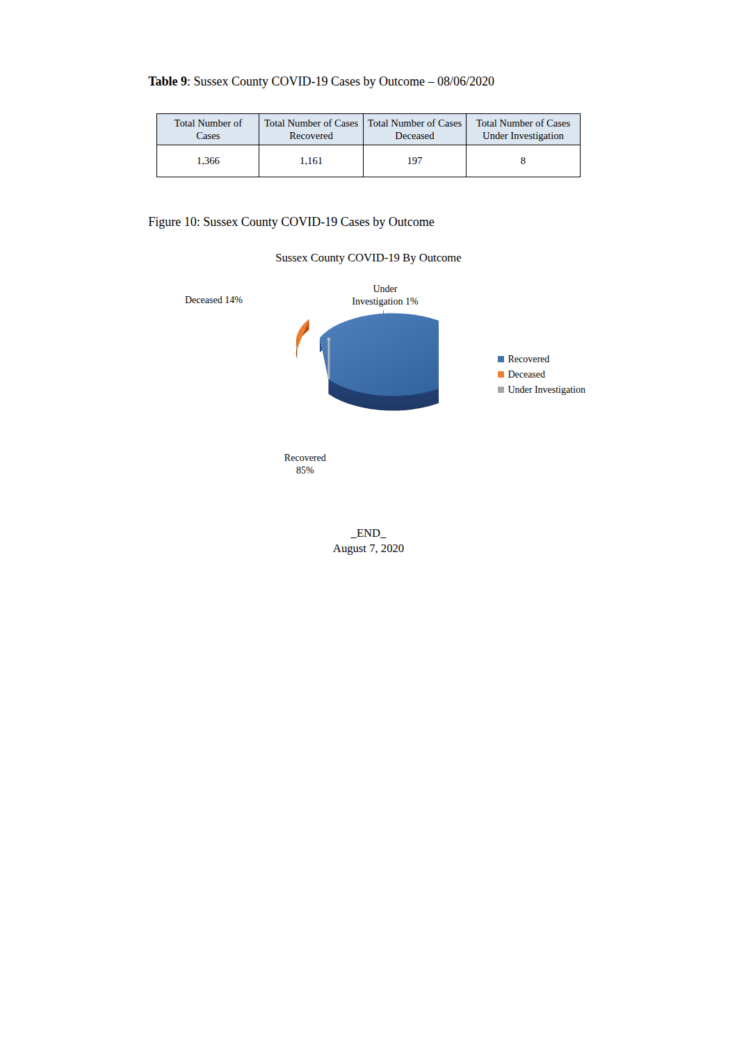Table 9: Sussex County COVID-19 Cases by Outcome – 08/06/2020
| Total Number of Cases | Total Number of Cases Recovered | Total Number of Cases Deceased | Total Number of Cases Under Investigation |
| --- | --- | --- | --- |
| 1,366 | 1,161 | 197 | 8 |
Figure 10: Sussex County COVID-19 Cases by Outcome
Sussex County COVID-19 By Outcome
Deceased 14%
Under
Investigation 1%
Recovered
Deceased
Under Investigation
Recovered
85%
_END_
August 7, 2020